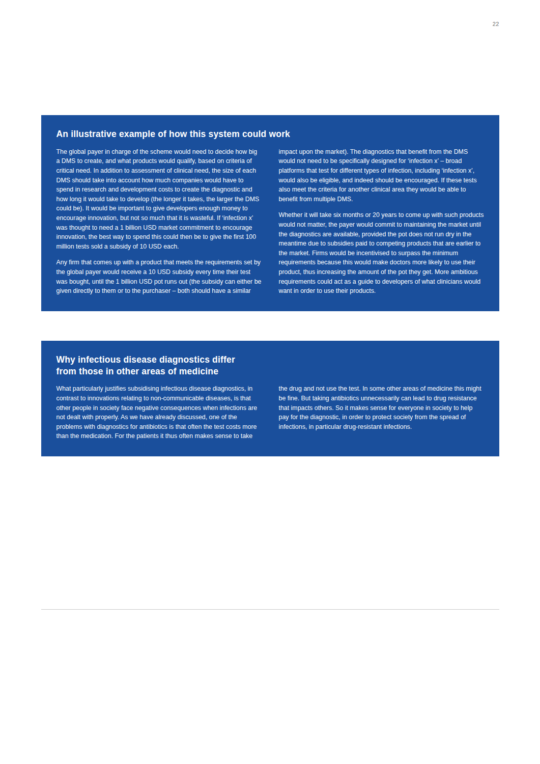22
An illustrative example of how this system could work
The global payer in charge of the scheme would need to decide how big a DMS to create, and what products would qualify, based on criteria of critical need. In addition to assessment of clinical need, the size of each DMS should take into account how much companies would have to spend in research and development costs to create the diagnostic and how long it would take to develop (the longer it takes, the larger the DMS could be). It would be important to give developers enough money to encourage innovation, but not so much that it is wasteful. If ‘infection x’ was thought to need a 1 billion USD market commitment to encourage innovation, the best way to spend this could then be to give the first 100 million tests sold a subsidy of 10 USD each.
Any firm that comes up with a product that meets the requirements set by the global payer would receive a 10 USD subsidy every time their test was bought, until the 1 billion USD pot runs out (the subsidy can either be given directly to them or to the purchaser – both should have a similar impact upon the market). The diagnostics that benefit from the DMS would not need to be specifically designed for ‘infection x’ – broad platforms that test for different types of infection, including ‘infection x’, would also be eligible, and indeed should be encouraged. If these tests also meet the criteria for another clinical area they would be able to benefit from multiple DMS.
Whether it will take six months or 20 years to come up with such products would not matter, the payer would commit to maintaining the market until the diagnostics are available, provided the pot does not run dry in the meantime due to subsidies paid to competing products that are earlier to the market. Firms would be incentivised to surpass the minimum requirements because this would make doctors more likely to use their product, thus increasing the amount of the pot they get. More ambitious requirements could act as a guide to developers of what clinicians would want in order to use their products.
Why infectious disease diagnostics differ
from those in other areas of medicine
What particularly justifies subsidising infectious disease diagnostics, in contrast to innovations relating to non-communicable diseases, is that other people in society face negative consequences when infections are not dealt with properly. As we have already discussed, one of the problems with diagnostics for antibiotics is that often the test costs more than the medication. For the patients it thus often makes sense to take the drug and not use the test. In some other areas of medicine this might be fine. But taking antibiotics unnecessarily can lead to drug resistance that impacts others. So it makes sense for everyone in society to help pay for the diagnostic, in order to protect society from the spread of infections, in particular drug-resistant infections.